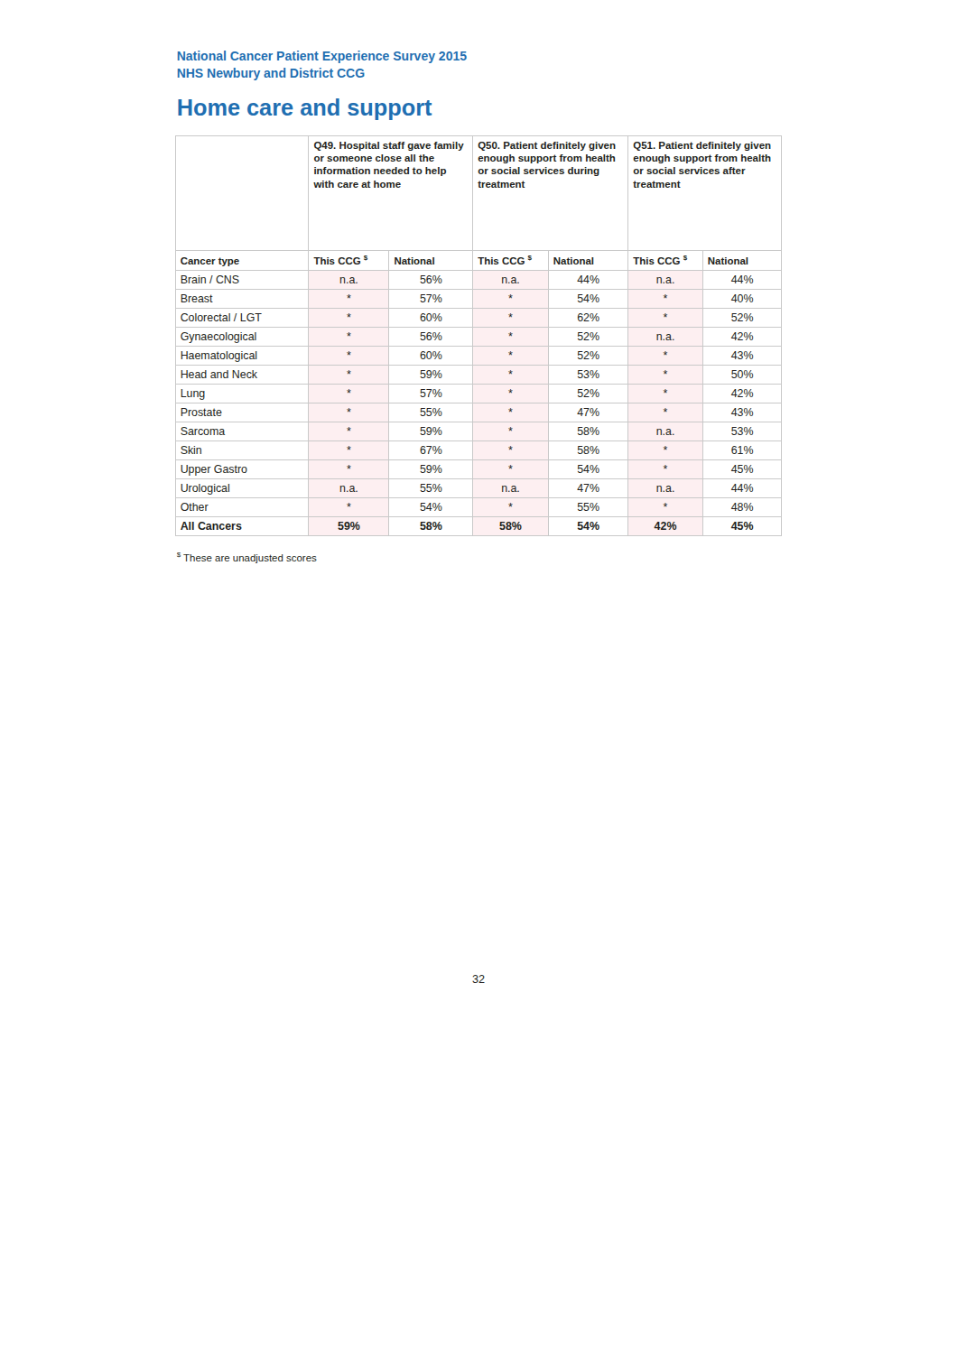National Cancer Patient Experience Survey 2015
NHS Newbury and District CCG
Home care and support
Home care and support scores by cancer type
| | Q49. Hospital staff gave family or someone close all the information needed to help with care at home | Q50. Patient definitely given enough support from health or social services during treatment | Q51. Patient definitely given enough support from health or social services after treatment |
| --- | --- | --- | --- |
| Cancer type | This CCG $ | National | This CCG $ | National | This CCG $ | National |
| Brain / CNS | n.a. | 56% | n.a. | 44% | n.a. | 44% |
| Breast | * | 57% | * | 54% | * | 40% |
| Colorectal / LGT | * | 60% | * | 62% | * | 52% |
| Gynaecological | * | 56% | * | 52% | n.a. | 42% |
| Haematological | * | 60% | * | 52% | * | 43% |
| Head and Neck | * | 59% | * | 53% | * | 50% |
| Lung | * | 57% | * | 52% | * | 42% |
| Prostate | * | 55% | * | 47% | * | 43% |
| Sarcoma | * | 59% | * | 58% | n.a. | 53% |
| Skin | * | 67% | * | 58% | * | 61% |
| Upper Gastro | * | 59% | * | 54% | * | 45% |
| Urological | n.a. | 55% | n.a. | 47% | n.a. | 44% |
| Other | * | 54% | * | 55% | * | 48% |
| All Cancers | 59% | 58% | 58% | 54% | 42% | 45% |
$ These are unadjusted scores
32